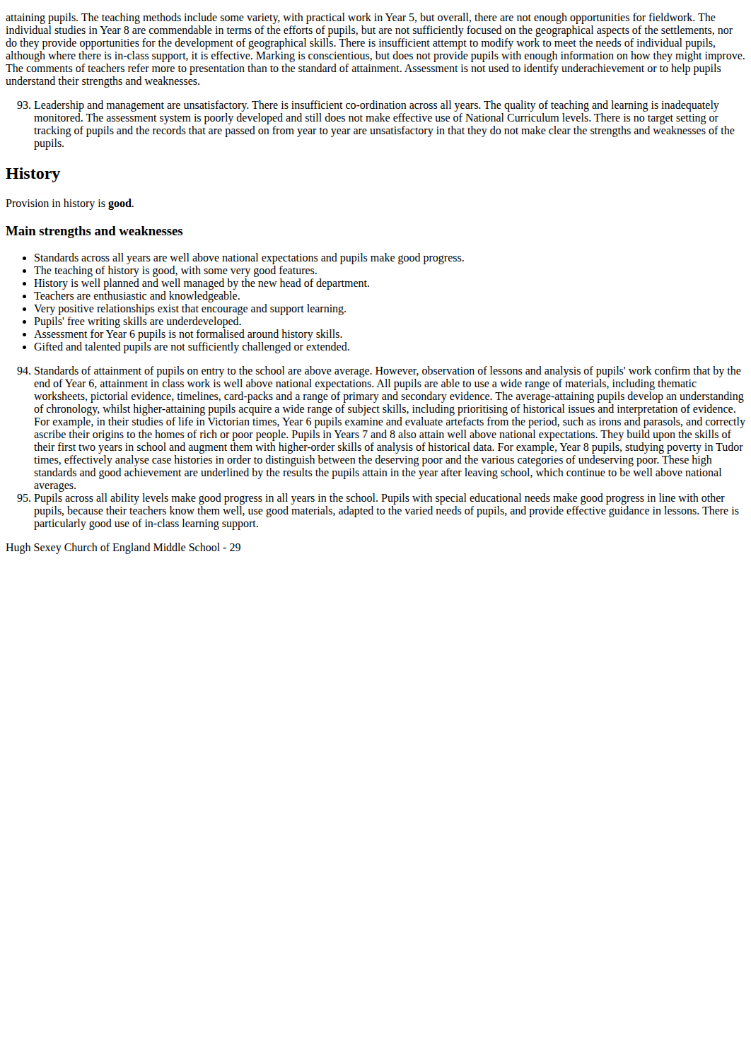attaining pupils. The teaching methods include some variety, with practical work in Year 5, but overall, there are not enough opportunities for fieldwork. The individual studies in Year 8 are commendable in terms of the efforts of pupils, but are not sufficiently focused on the geographical aspects of the settlements, nor do they provide opportunities for the development of geographical skills. There is insufficient attempt to modify work to meet the needs of individual pupils, although where there is in-class support, it is effective. Marking is conscientious, but does not provide pupils with enough information on how they might improve. The comments of teachers refer more to presentation than to the standard of attainment. Assessment is not used to identify underachievement or to help pupils understand their strengths and weaknesses.
Leadership and management are unsatisfactory. There is insufficient co-ordination across all years. The quality of teaching and learning is inadequately monitored. The assessment system is poorly developed and still does not make effective use of National Curriculum levels. There is no target setting or tracking of pupils and the records that are passed on from year to year are unsatisfactory in that they do not make clear the strengths and weaknesses of the pupils.
History
Provision in history is good.
Main strengths and weaknesses
Standards across all years are well above national expectations and pupils make good progress.
The teaching of history is good, with some very good features.
History is well planned and well managed by the new head of department.
Teachers are enthusiastic and knowledgeable.
Very positive relationships exist that encourage and support learning.
Pupils' free writing skills are underdeveloped.
Assessment for Year 6 pupils is not formalised around history skills.
Gifted and talented pupils are not sufficiently challenged or extended.
Standards of attainment of pupils on entry to the school are above average. However, observation of lessons and analysis of pupils' work confirm that by the end of Year 6, attainment in class work is well above national expectations. All pupils are able to use a wide range of materials, including thematic worksheets, pictorial evidence, timelines, card-packs and a range of primary and secondary evidence. The average-attaining pupils develop an understanding of chronology, whilst higher-attaining pupils acquire a wide range of subject skills, including prioritising of historical issues and interpretation of evidence. For example, in their studies of life in Victorian times, Year 6 pupils examine and evaluate artefacts from the period, such as irons and parasols, and correctly ascribe their origins to the homes of rich or poor people. Pupils in Years 7 and 8 also attain well above national expectations. They build upon the skills of their first two years in school and augment them with higher-order skills of analysis of historical data. For example, Year 8 pupils, studying poverty in Tudor times, effectively analyse case histories in order to distinguish between the deserving poor and the various categories of undeserving poor. These high standards and good achievement are underlined by the results the pupils attain in the year after leaving school, which continue to be well above national averages.
Pupils across all ability levels make good progress in all years in the school. Pupils with special educational needs make good progress in line with other pupils, because their teachers know them well, use good materials, adapted to the varied needs of pupils, and provide effective guidance in lessons. There is particularly good use of in-class learning support.
Hugh Sexey Church of England Middle School - 29